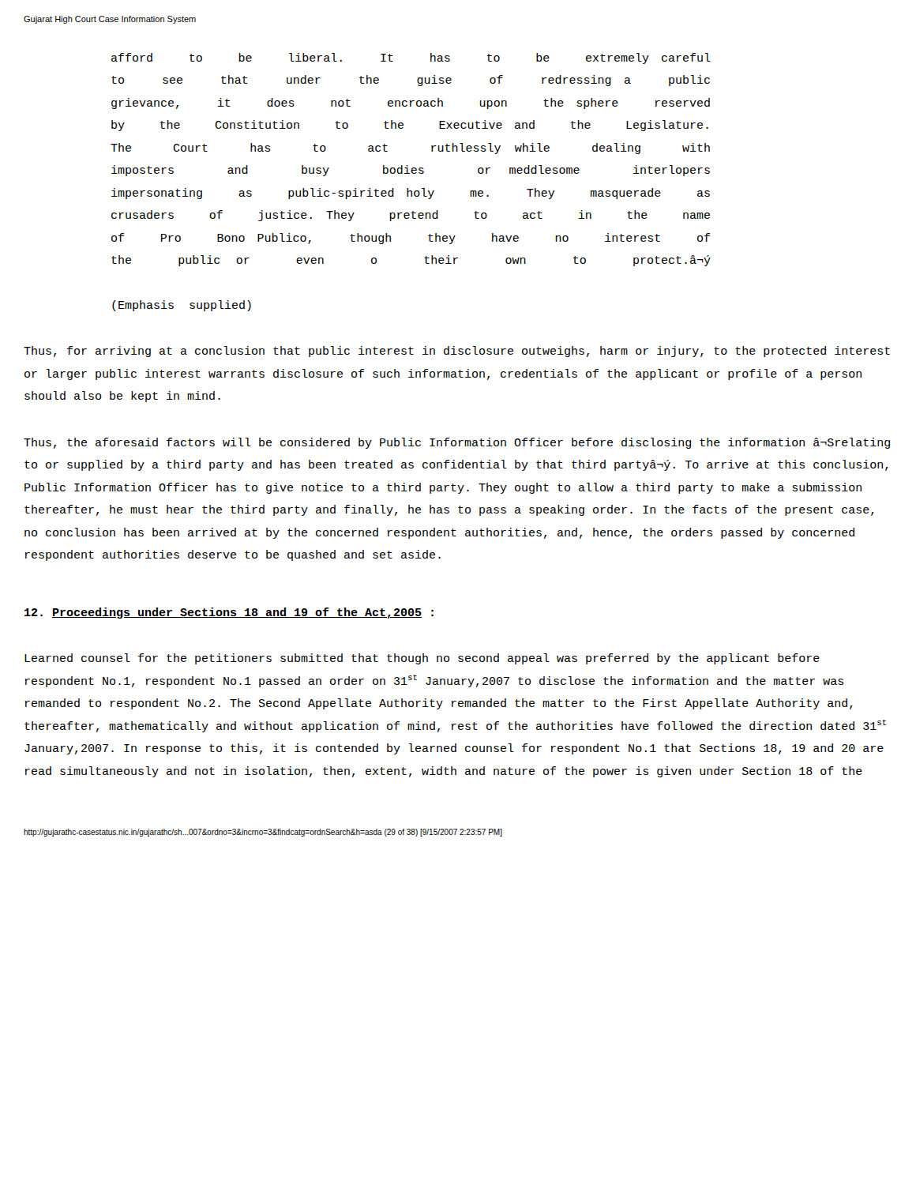Gujarat High Court Case Information System
afford to be liberal. It has to be extremely careful to see that under the guise of redressing a public grievance, it does not encroach upon the sphere reserved by the Constitution to the Executive and the Legislature. The Court has to act ruthlessly while dealing with imposters and busy bodies or meddlesome interlopers impersonating as public-spirited holy me. They masquerade as crusaders of justice. They pretend to act in the name of Pro Bono Publico, though they have no interest of the public or even o their own to protect.â¬ý
(Emphasis supplied)
Thus, for arriving at a conclusion that public interest in disclosure outweighs, harm or injury, to the protected interest or larger public interest warrants disclosure of such information, credentials of the applicant or profile of a person should also be kept in mind.
Thus, the aforesaid factors will be considered by Public Information Officer before disclosing the information â¬Srelating to or supplied by a third party and has been treated as confidential by that third partyâ¬ý. To arrive at this conclusion, Public Information Officer has to give notice to a third party. They ought to allow a third party to make a submission thereafter, he must hear the third party and finally, he has to pass a speaking order. In the facts of the present case, no conclusion has been arrived at by the concerned respondent authorities, and, hence, the orders passed by concerned respondent authorities deserve to be quashed and set aside.
12. Proceedings under Sections 18 and 19 of the Act,2005 :
Learned counsel for the petitioners submitted that though no second appeal was preferred by the applicant before respondent No.1, respondent No.1 passed an order on 31st January,2007 to disclose the information and the matter was remanded to respondent No.2. The Second Appellate Authority remanded the matter to the First Appellate Authority and, thereafter, mathematically and without application of mind, rest of the authorities have followed the direction dated 31st January,2007. In response to this, it is contended by learned counsel for respondent No.1 that Sections 18, 19 and 20 are read simultaneously and not in isolation, then, extent, width and nature of the power is given under Section 18 of the
http://gujarathc-casestatus.nic.in/gujarathc/sh...007&ordno=3&incrno=3&findcatg=ordnSearch&h=asda (29 of 38) [9/15/2007 2:23:57 PM]